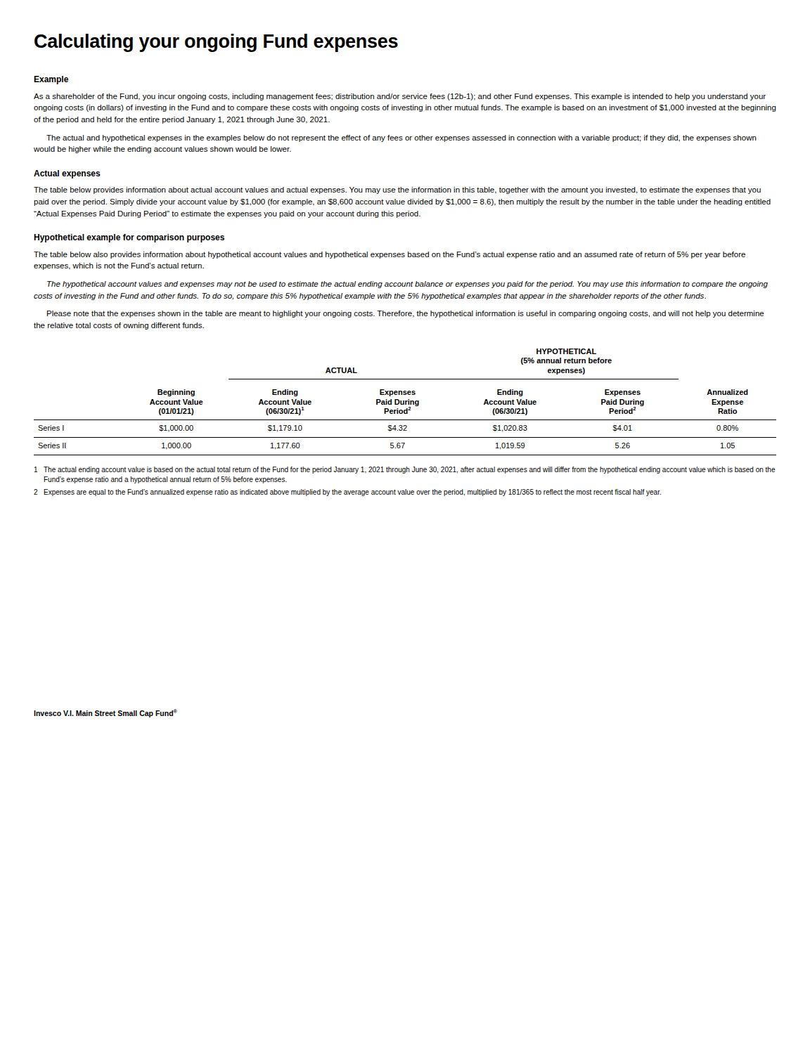Calculating your ongoing Fund expenses
Example
As a shareholder of the Fund, you incur ongoing costs, including management fees; distribution and/or service fees (12b-1); and other Fund expenses. This example is intended to help you understand your ongoing costs (in dollars) of investing in the Fund and to compare these costs with ongoing costs of investing in other mutual funds. The example is based on an investment of $1,000 invested at the beginning of the period and held for the entire period January 1, 2021 through June 30, 2021.
The actual and hypothetical expenses in the examples below do not represent the effect of any fees or other expenses assessed in connection with a variable product; if they did, the expenses shown would be higher while the ending account values shown would be lower.
Actual expenses
The table below provides information about actual account values and actual expenses. You may use the information in this table, together with the amount you invested, to estimate the expenses that you paid over the period. Simply divide your account value by $1,000 (for example, an $8,600 account value divided by $1,000 = 8.6), then multiply the result by the number in the table under the heading entitled “Actual Expenses Paid During Period” to estimate the expenses you paid on your account during this period.
Hypothetical example for comparison purposes
The table below also provides information about hypothetical account values and hypothetical expenses based on the Fund’s actual expense ratio and an assumed rate of return of 5% per year before expenses, which is not the Fund’s actual return.
The hypothetical account values and expenses may not be used to estimate the actual ending account balance or expenses you paid for the period. You may use this information to compare the ongoing costs of investing in the Fund and other funds. To do so, compare this 5% hypothetical example with the 5% hypothetical examples that appear in the shareholder reports of the other funds.
Please note that the expenses shown in the table are meant to highlight your ongoing costs. Therefore, the hypothetical information is useful in comparing ongoing costs, and will not help you determine the relative total costs of owning different funds.
| | | ACTUAL | HYPOTHETICAL (5% annual return before expenses) | |
| --- | --- | --- | --- | --- |
| | Beginning Account Value (01/01/21) | Ending Account Value (06/30/21) 1 | Expenses Paid During Period 2 | Ending Account Value (06/30/21) | Expenses Paid During Period 2 | Annualized Expense Ratio |
| Series I | $1,000.00 | $1,179.10 | $4.32 | $1,020.83 | $4.01 | 0.80% |
| Series II | 1,000.00 | 1,177.60 | 5.67 | 1,019.59 | 5.26 | 1.05 |
1 The actual ending account value is based on the actual total return of the Fund for the period January 1, 2021 through June 30, 2021, after actual expenses and will differ from the hypothetical ending account value which is based on the Fund’s expense ratio and a hypothetical annual return of 5% before expenses.
2 Expenses are equal to the Fund’s annualized expense ratio as indicated above multiplied by the average account value over the period, multiplied by 181/365 to reflect the most recent fiscal half year.
Invesco V.I. Main Street Small Cap Fund®